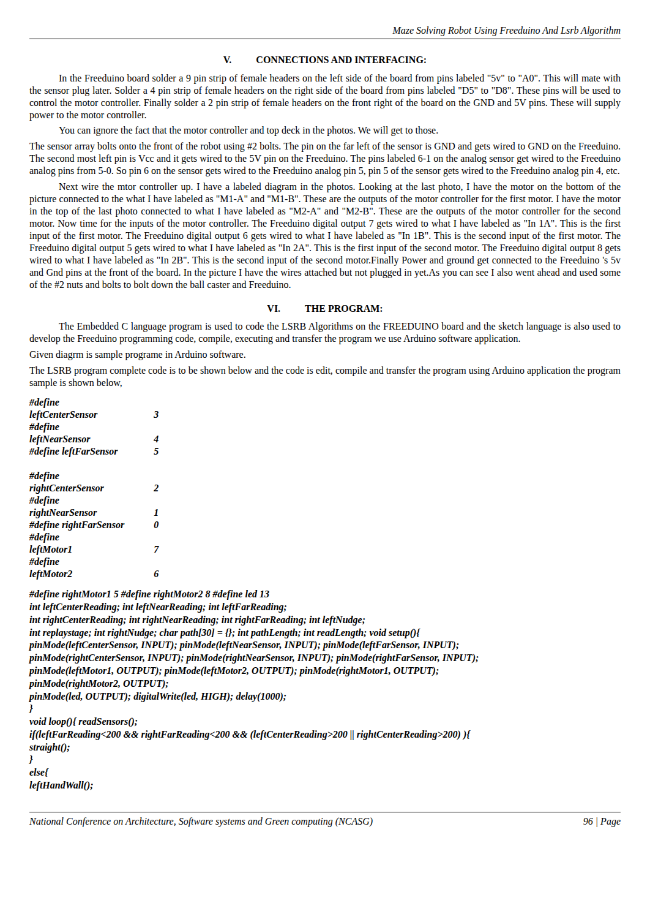Maze Solving Robot Using Freeduino And Lsrb Algorithm
V. Connections and Interfacing:
In the Freeduino board solder a 9 pin strip of female headers on the left side of the board from pins labeled "5v" to "A0". This will mate with the sensor plug later. Solder a 4 pin strip of female headers on the right side of the board from pins labeled "D5" to "D8". These pins will be used to control the motor controller. Finally solder a 2 pin strip of female headers on the front right of the board on the GND and 5V pins. These will supply power to the motor controller.
You can ignore the fact that the motor controller and top deck in the photos. We will get to those.
The sensor array bolts onto the front of the robot using #2 bolts. The pin on the far left of the sensor is GND and gets wired to GND on the Freeduino. The second most left pin is Vcc and it gets wired to the 5V pin on the Freeduino. The pins labeled 6-1 on the analog sensor get wired to the Freeduino analog pins from 5-0. So pin 6 on the sensor gets wired to the Freeduino analog pin 5, pin 5 of the sensor gets wired to the Freeduino analog pin 4, etc.
Next wire the mtor controller up. I have a labeled diagram in the photos. Looking at the last photo, I have the motor on the bottom of the picture connected to the what I have labeled as "M1-A" and "M1-B". These are the outputs of the motor controller for the first motor. I have the motor in the top of the last photo connected to what I have labeled as "M2-A" and "M2-B". These are the outputs of the motor controller for the second motor. Now time for the inputs of the motor controller. The Freeduino digital output 7 gets wired to what I have labeled as "In 1A". This is the first input of the first motor. The Freeduino digital output 6 gets wired to what I have labeled as "In 1B". This is the second input of the first motor. The Freeduino digital output 5 gets wired to what I have labeled as "In 2A". This is the first input of the second motor. The Freeduino digital output 8 gets wired to what I have labeled as "In 2B". This is the second input of the second motor.Finally Power and ground get connected to the Freeduino 's 5v and Gnd pins at the front of the board. In the picture I have the wires attached but not plugged in yet.As you can see I also went ahead and used some of the #2 nuts and bolts to bolt down the ball caster and Freeduino.
VI. The Program:
The Embedded C language program is used to code the LSRB Algorithms on the FREEDUINO board and the sketch language is also used to develop the Freeduino programming code, compile, executing and transfer the program we use Arduino software application.
Given diagrm is sample programe in Arduino software.
The LSRB program complete code is to be shown below and the code is edit, compile and transfer the program using Arduino application the program sample is shown below,
| #define | |
| leftCenterSensor | 3 |
| #define | |
| leftNearSensor | 4 |
| #define leftFarSensor | 5 |
| #define | |
| rightCenterSensor | 2 |
| #define | |
| rightNearSensor | 1 |
| #define rightFarSensor | 0 |
| #define | |
| leftMotor1 | 7 |
| #define | |
| leftMotor2 | 6 |
#define rightMotor1 5 #define rightMotor2 8 #define led 13 int leftCenterReading; int leftNearReading; int leftFarReading; int rightCenterReading; int rightNearReading; int rightFarReading; int leftNudge; int replaystage; int rightNudge; char path[30] = {}; int pathLength; int readLength; void setup(){ pinMode(leftCenterSensor, INPUT); pinMode(leftNearSensor, INPUT); pinMode(leftFarSensor, INPUT); pinMode(rightCenterSensor, INPUT); pinMode(rightNearSensor, INPUT); pinMode(rightFarSensor, INPUT); pinMode(leftMotor1, OUTPUT); pinMode(leftMotor2, OUTPUT); pinMode(rightMotor1, OUTPUT); pinMode(rightMotor2, OUTPUT); pinMode(led, OUTPUT); digitalWrite(led, HIGH); delay(1000); } void loop(){ readSensors(); if(leftFarReading<200 && rightFarReading<200 && (leftCenterReading>200 || rightCenterReading>200) ){ straight(); } else{ leftHandWall();
National Conference on Architecture, Software systems and Green computing (NCASG) 96 | Page